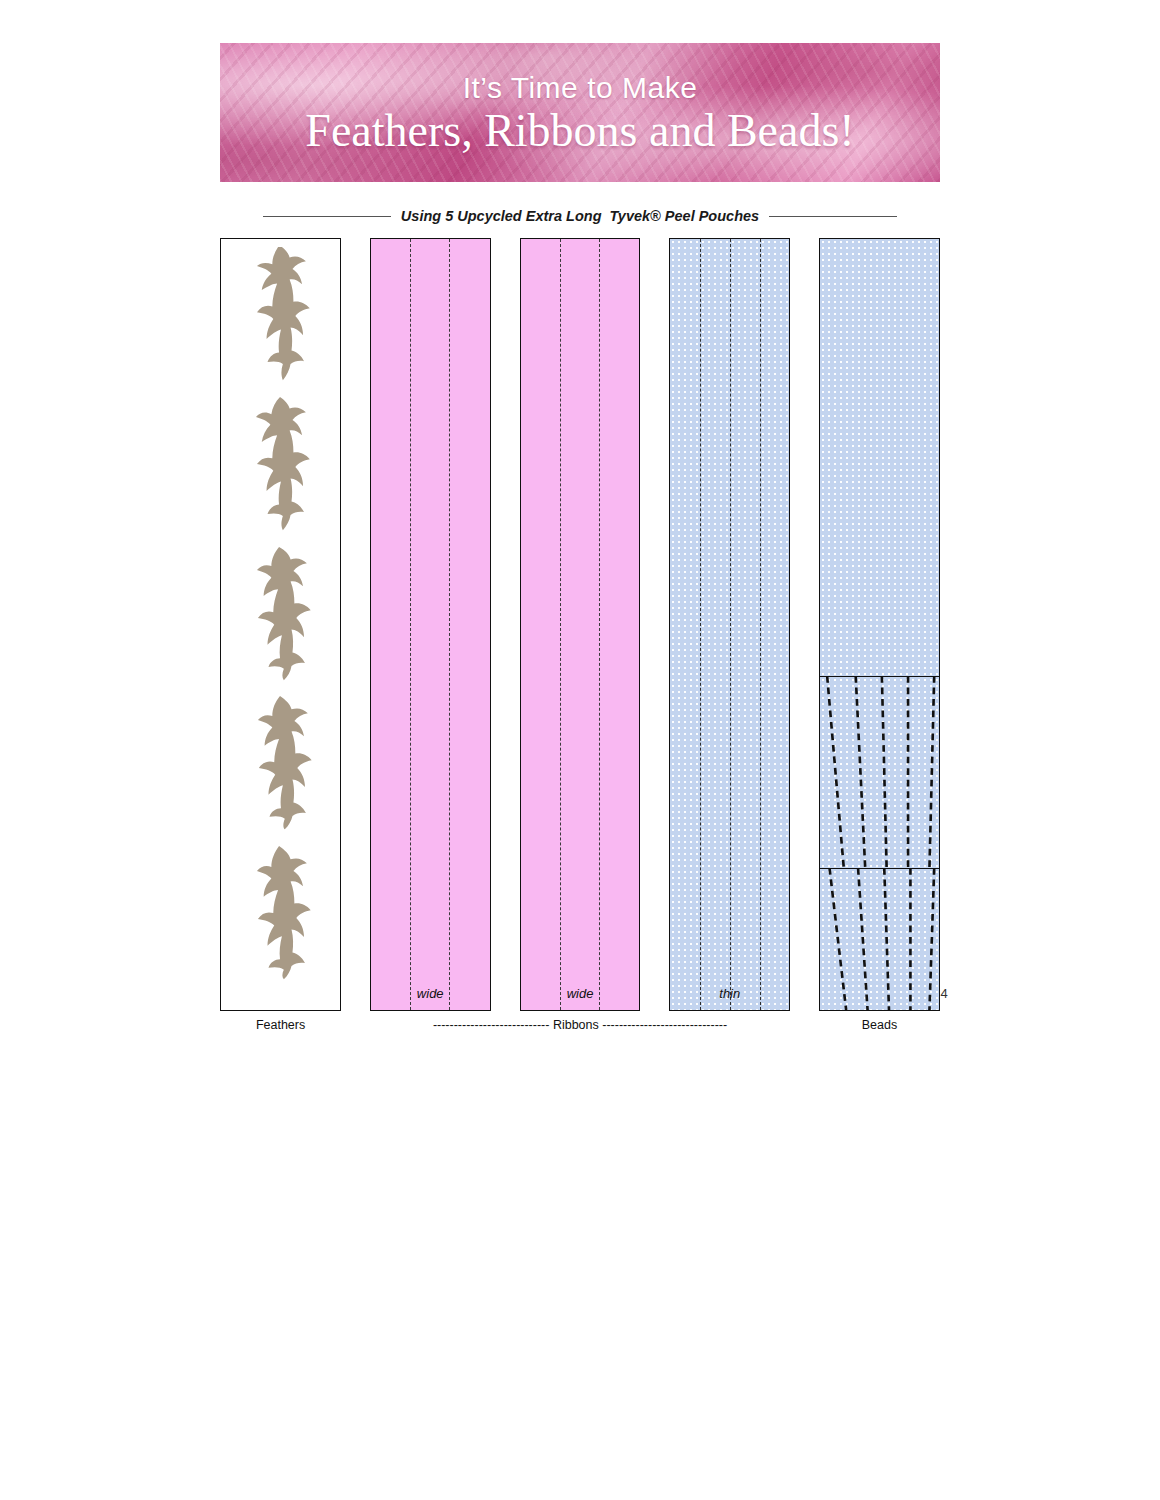It’s Time to Make
Feathers, Ribbons and Beads!
Using 5 Upcycled Extra Long Tyvek® Peel Pouches
wide
wide
thin
Feathers
---------------------------- Ribbons ------------------------------
Beads
4